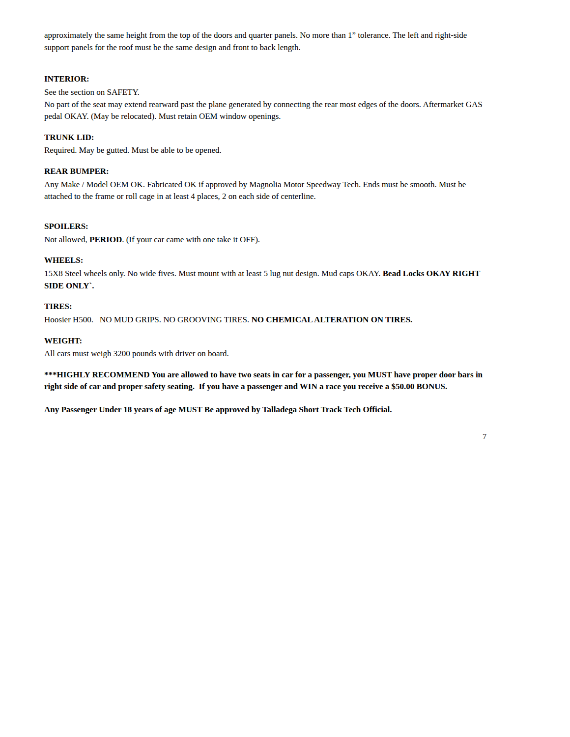approximately the same height from the top of the doors and quarter panels. No more than 1” tolerance. The left and right-side support panels for the roof must be the same design and front to back length.
INTERIOR:
See the section on SAFETY.
No part of the seat may extend rearward past the plane generated by connecting the rear most edges of the doors. Aftermarket GAS pedal OKAY. (May be relocated). Must retain OEM window openings.
TRUNK LID:
Required. May be gutted. Must be able to be opened.
REAR BUMPER:
Any Make / Model OEM OK. Fabricated OK if approved by Magnolia Motor Speedway Tech. Ends must be smooth. Must be attached to the frame or roll cage in at least 4 places, 2 on each side of centerline.
SPOILERS:
Not allowed, PERIOD. (If your car came with one take it OFF).
WHEELS:
15X8 Steel wheels only. No wide fives. Must mount with at least 5 lug nut design. Mud caps OKAY. Bead Locks OKAY RIGHT SIDE ONLY`.
TIRES:
Hoosier H500. NO MUD GRIPS. NO GROOVING TIRES. NO CHEMICAL ALTERATION ON TIRES.
WEIGHT:
All cars must weigh 3200 pounds with driver on board.
***HIGHLY RECOMMEND You are allowed to have two seats in car for a passenger, you MUST have proper door bars in right side of car and proper safety seating. If you have a passenger and WIN a race you receive a $50.00 BONUS.
Any Passenger Under 18 years of age MUST Be approved by Talladega Short Track Tech Official.
7